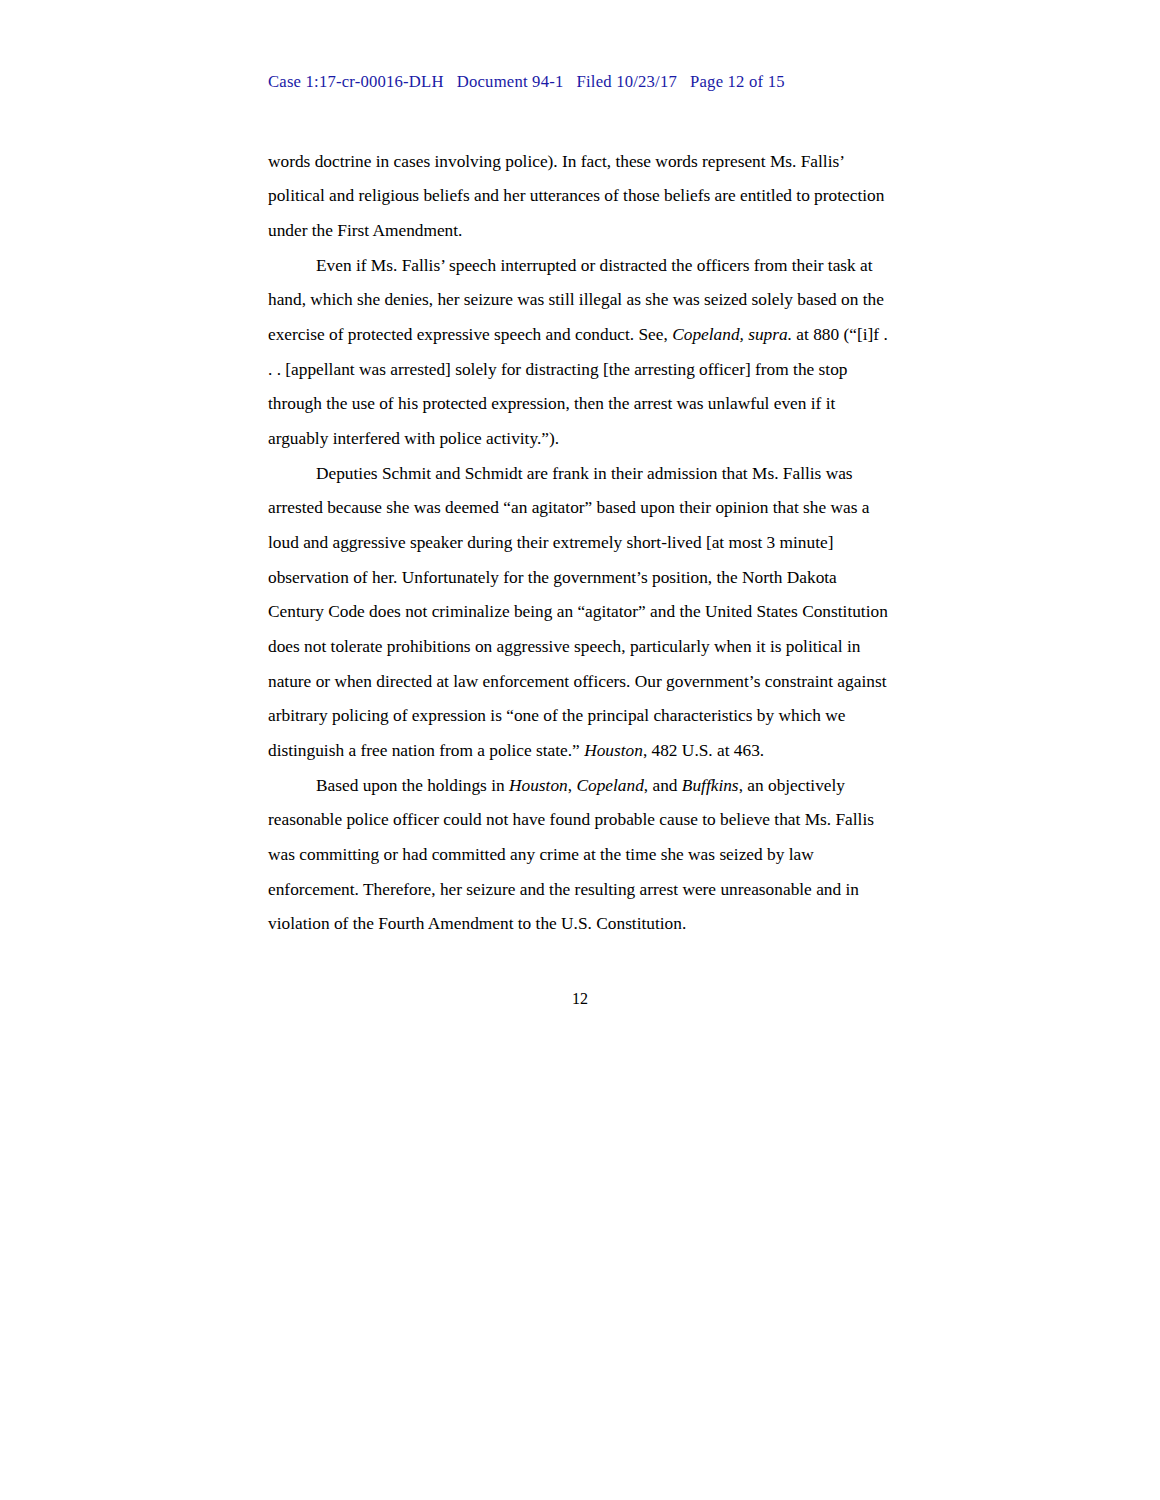Case 1:17-cr-00016-DLH Document 94-1 Filed 10/23/17 Page 12 of 15
words doctrine in cases involving police). In fact, these words represent Ms. Fallis’ political and religious beliefs and her utterances of those beliefs are entitled to protection under the First Amendment.
Even if Ms. Fallis’ speech interrupted or distracted the officers from their task at hand, which she denies, her seizure was still illegal as she was seized solely based on the exercise of protected expressive speech and conduct. See, Copeland, supra. at 880 (“[i]f . . . [appellant was arrested] solely for distracting [the arresting officer] from the stop through the use of his protected expression, then the arrest was unlawful even if it arguably interfered with police activity.”).
Deputies Schmit and Schmidt are frank in their admission that Ms. Fallis was arrested because she was deemed “an agitator” based upon their opinion that she was a loud and aggressive speaker during their extremely short-lived [at most 3 minute] observation of her. Unfortunately for the government’s position, the North Dakota Century Code does not criminalize being an “agitator” and the United States Constitution does not tolerate prohibitions on aggressive speech, particularly when it is political in nature or when directed at law enforcement officers. Our government’s constraint against arbitrary policing of expression is “one of the principal characteristics by which we distinguish a free nation from a police state.” Houston, 482 U.S. at 463.
Based upon the holdings in Houston, Copeland, and Buffkins, an objectively reasonable police officer could not have found probable cause to believe that Ms. Fallis was committing or had committed any crime at the time she was seized by law enforcement. Therefore, her seizure and the resulting arrest were unreasonable and in violation of the Fourth Amendment to the U.S. Constitution.
12